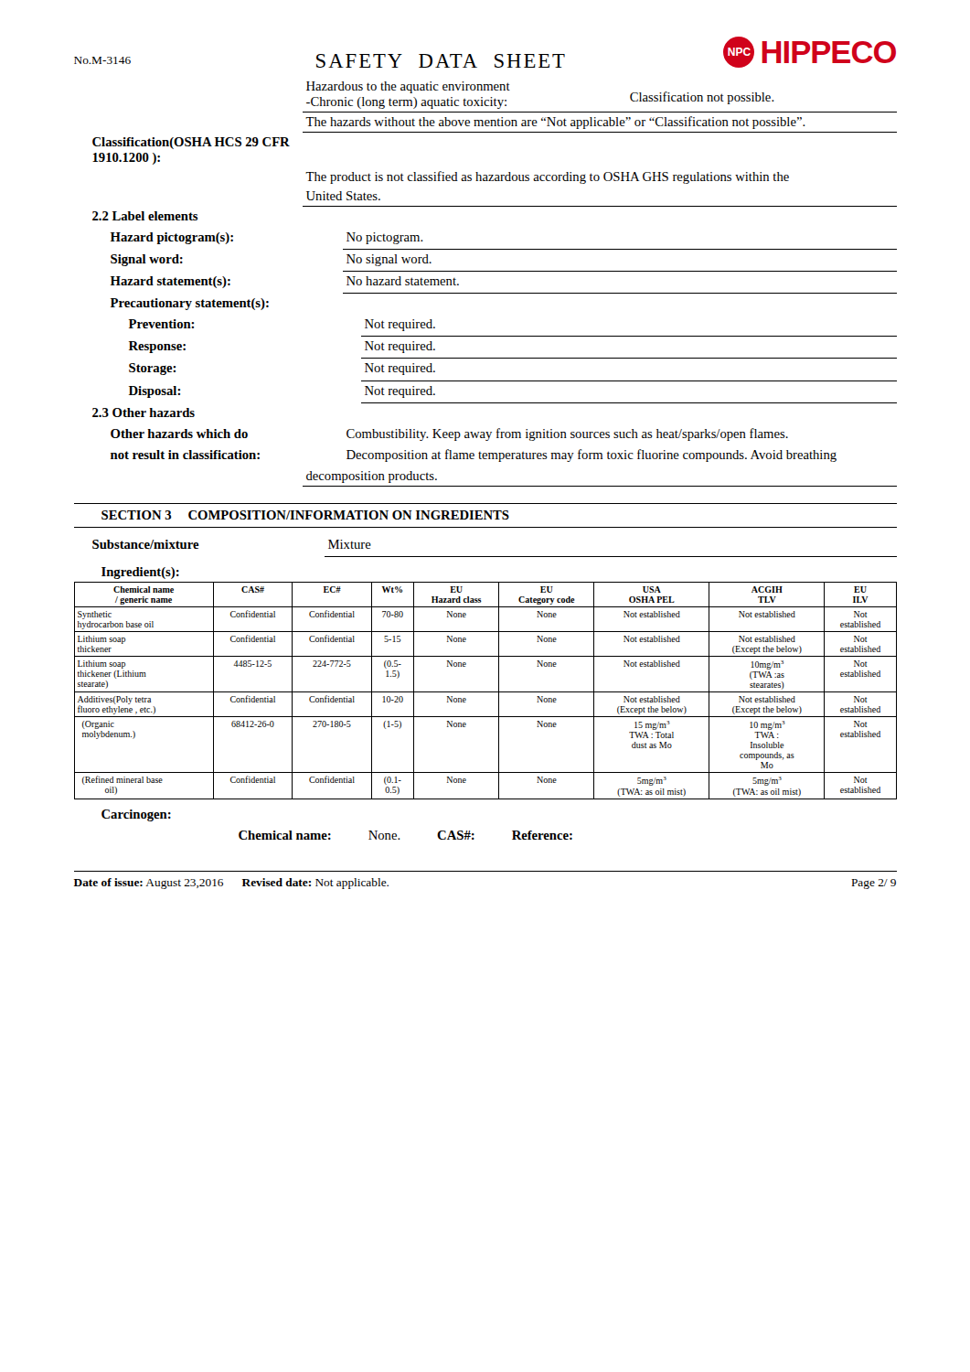No.M-3146
SAFETY DATA SHEET
NPC
HIPPECO
Hazardous to the aquatic environment
-Chronic (long term) aquatic toxicity:
Classification not possible.
The hazards without the above mention are “Not applicable” or “Classification not possible”.
Classification(OSHA HCS 29 CFR 1910.1200 ):
The product is not classified as hazardous according to OSHA GHS regulations within the
United States.
2.2 Label elements
Hazard pictogram(s):
No pictogram.
Signal word:
No signal word.
Hazard statement(s):
No hazard statement.
Precautionary statement(s):
Prevention:
Not required.
Response:
Not required.
Storage:
Not required.
Disposal:
Not required.
2.3 Other hazards
Other hazards which do
Combustibility. Keep away from ignition sources such as heat/sparks/open flames.
not result in classification:
Decomposition at flame temperatures may form toxic fluorine compounds. Avoid breathing
decomposition products.
SECTION 3 COMPOSITION/INFORMATION ON INGREDIENTS
Substance/mixture
Mixture
Ingredient(s):
| Chemical name / generic name | CAS# | EC# | Wt% | EU Hazard class | EU Category code | USA OSHA PEL | ACGIH TLV | EU ILV |
| --- | --- | --- | --- | --- | --- | --- | --- | --- |
| Synthetic hydrocarbon base oil | Confidential | Confidential | 70-80 | None | None | Not established | Not established | Not established |
| Lithium soap thickener | Confidential | Confidential | 5-15 | None | None | Not established | Not established (Except the below) | Not established |
| Lithium soap thickener (Lithium stearate) | 4485-12-5 | 224-772-5 | (0.5- 1.5) | None | None | Not established | 10mg/m 3 (TWA :as stearates) | Not established |
| Additives(Poly tetra fluoro ethylene , etc.) | Confidential | Confidential | 10-20 | None | None | Not established (Except the below) | Not established (Except the below) | Not established |
| (Organic molybdenum.) | 68412-26-0 | 270-180-5 | (1-5) | None | None | 15 mg/m 3 TWA : Total dust as Mo | 10 mg/m 3 TWA : Insoluble compounds, as Mo | Not established |
| (Refined mineral base oil) | Confidential | Confidential | (0.1- 0.5) | None | None | 5mg/m 3 (TWA: as oil mist) | 5mg/m 3 (TWA: as oil mist) | Not established |
Carcinogen:
Chemical name: None. CAS#: Reference:
Date of issue: August 23,2016 Revised date: Not applicable.
Page 2/ 9